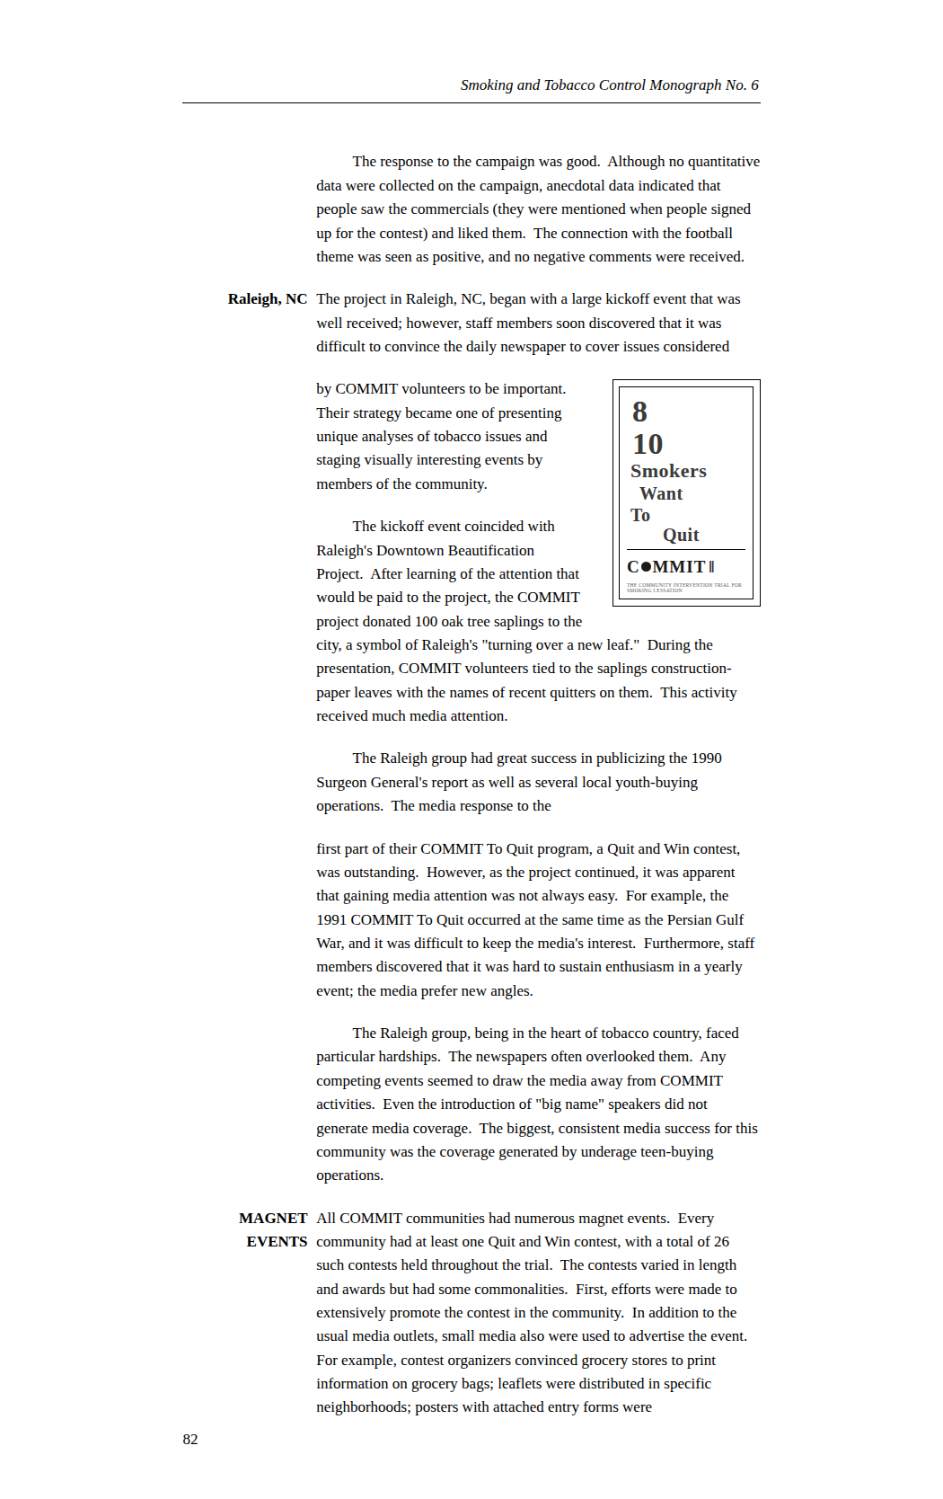Smoking and Tobacco Control Monograph No. 6
The response to the campaign was good. Although no quantitative data were collected on the campaign, anecdotal data indicated that people saw the commercials (they were mentioned when people signed up for the contest) and liked them. The connection with the football theme was seen as positive, and no negative comments were received.
Raleigh, NC
The project in Raleigh, NC, began with a large kickoff event that was well received; however, staff members soon discovered that it was difficult to convince the daily newspaper to cover issues considered
8
10
Smokers
Want
To
Quit
C MMIT‖
THE COMMUNITY INTERVENTION TRIAL FOR SMOKING CESSATION
by COMMIT volunteers to be important. Their strategy became one of presenting unique analyses of tobacco issues and staging visually interesting events by members of the community.
The kickoff event coincided with Raleigh's Downtown Beautification Project. After learning of the attention that would be paid to the project, the COMMIT project donated 100 oak tree saplings to the city, a symbol of Raleigh's "turning over a new leaf." During the presentation, COMMIT volunteers tied to the saplings construction-paper leaves with the names of recent quitters on them. This activity received much media attention.
The Raleigh group had great success in publicizing the 1990 Surgeon General's report as well as several local youth-buying operations. The media response to the
first part of their COMMIT To Quit program, a Quit and Win contest, was outstanding. However, as the project continued, it was apparent that gaining media attention was not always easy. For example, the 1991 COMMIT To Quit occurred at the same time as the Persian Gulf War, and it was difficult to keep the media's interest. Furthermore, staff members discovered that it was hard to sustain enthusiasm in a yearly event; the media prefer new angles.
The Raleigh group, being in the heart of tobacco country, faced particular hardships. The newspapers often overlooked them. Any competing events seemed to draw the media away from COMMIT activities. Even the introduction of "big name" speakers did not generate media coverage. The biggest, consistent media success for this community was the coverage generated by underage teen-buying operations.
MAGNET EVENTS
All COMMIT communities had numerous magnet events. Every community had at least one Quit and Win contest, with a total of 26 such contests held throughout the trial. The contests varied in length and awards but had some commonalities. First, efforts were made to extensively promote the contest in the community. In addition to the usual media outlets, small media also were used to advertise the event. For example, contest organizers convinced grocery stores to print information on grocery bags; leaflets were distributed in specific neighborhoods; posters with attached entry forms were
82